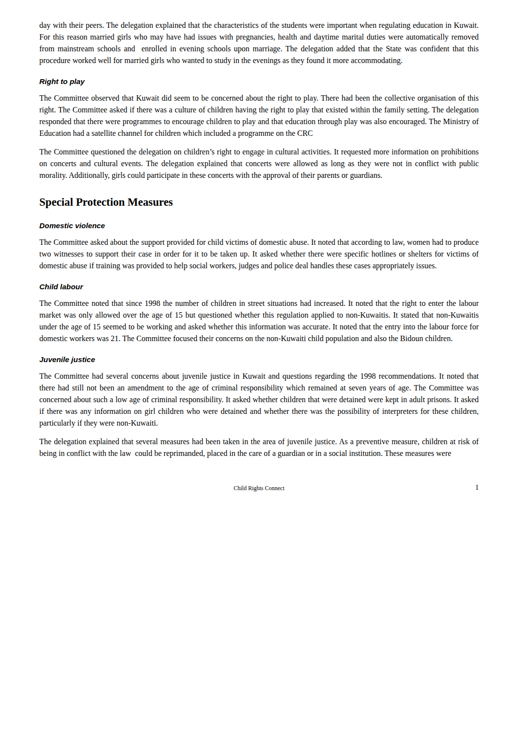day with their peers. The delegation explained that the characteristics of the students were important when regulating education in Kuwait. For this reason married girls who may have had issues with pregnancies, health and daytime marital duties were automatically removed from mainstream schools and enrolled in evening schools upon marriage. The delegation added that the State was confident that this procedure worked well for married girls who wanted to study in the evenings as they found it more accommodating.
Right to play
The Committee observed that Kuwait did seem to be concerned about the right to play. There had been the collective organisation of this right. The Committee asked if there was a culture of children having the right to play that existed within the family setting. The delegation responded that there were programmes to encourage children to play and that education through play was also encouraged. The Ministry of Education had a satellite channel for children which included a programme on the CRC
The Committee questioned the delegation on children’s right to engage in cultural activities. It requested more information on prohibitions on concerts and cultural events. The delegation explained that concerts were allowed as long as they were not in conflict with public morality. Additionally, girls could participate in these concerts with the approval of their parents or guardians.
Special Protection Measures
Domestic violence
The Committee asked about the support provided for child victims of domestic abuse. It noted that according to law, women had to produce two witnesses to support their case in order for it to be taken up. It asked whether there were specific hotlines or shelters for victims of domestic abuse if training was provided to help social workers, judges and police deal handles these cases appropriately issues.
Child labour
The Committee noted that since 1998 the number of children in street situations had increased. It noted that the right to enter the labour market was only allowed over the age of 15 but questioned whether this regulation applied to non-Kuwaitis. It stated that non-Kuwaitis under the age of 15 seemed to be working and asked whether this information was accurate. It noted that the entry into the labour force for domestic workers was 21. The Committee focused their concerns on the non-Kuwaiti child population and also the Bidoun children.
Juvenile justice
The Committee had several concerns about juvenile justice in Kuwait and questions regarding the 1998 recommendations. It noted that there had still not been an amendment to the age of criminal responsibility which remained at seven years of age. The Committee was concerned about such a low age of criminal responsibility. It asked whether children that were detained were kept in adult prisons. It asked if there was any information on girl children who were detained and whether there was the possibility of interpreters for these children, particularly if they were non-Kuwaiti.
The delegation explained that several measures had been taken in the area of juvenile justice. As a preventive measure, children at risk of being in conflict with the law could be reprimanded, placed in the care of a guardian or in a social institution. These measures were
Child Rights Connect 1